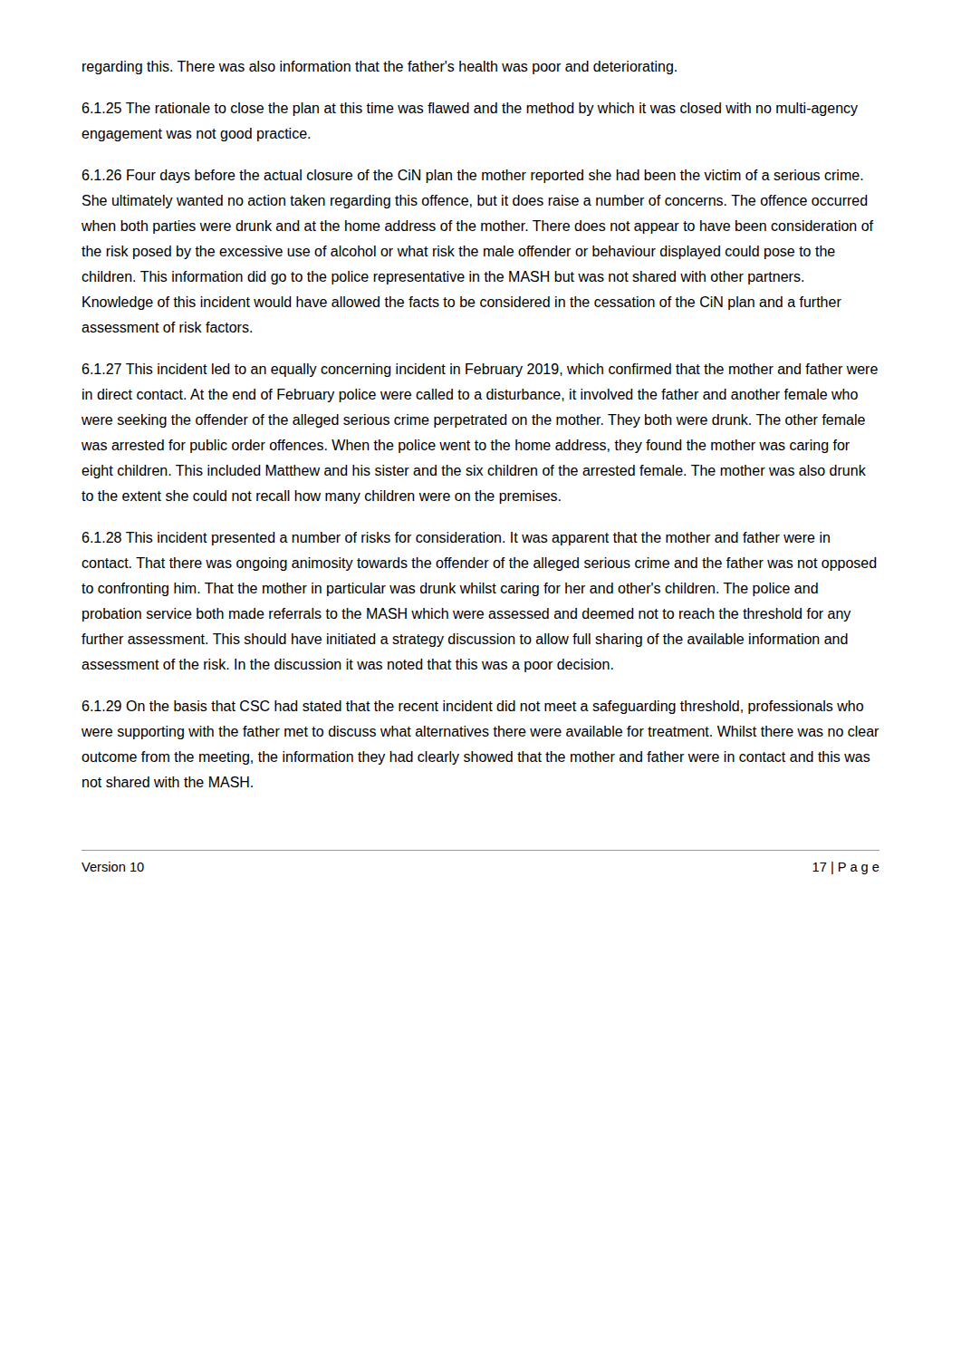regarding this. There was also information that the father's health was poor and deteriorating.
6.1.25 The rationale to close the plan at this time was flawed and the method by which it was closed with no multi-agency engagement was not good practice.
6.1.26 Four days before the actual closure of the CiN plan the mother reported she had been the victim of a serious crime. She ultimately wanted no action taken regarding this offence, but it does raise a number of concerns. The offence occurred when both parties were drunk and at the home address of the mother. There does not appear to have been consideration of the risk posed by the excessive use of alcohol or what risk the male offender or behaviour displayed could pose to the children. This information did go to the police representative in the MASH but was not shared with other partners. Knowledge of this incident would have allowed the facts to be considered in the cessation of the CiN plan and a further assessment of risk factors.
6.1.27 This incident led to an equally concerning incident in February 2019, which confirmed that the mother and father were in direct contact. At the end of February police were called to a disturbance, it involved the father and another female who were seeking the offender of the alleged serious crime perpetrated on the mother. They both were drunk. The other female was arrested for public order offences. When the police went to the home address, they found the mother was caring for eight children. This included Matthew and his sister and the six children of the arrested female. The mother was also drunk to the extent she could not recall how many children were on the premises.
6.1.28 This incident presented a number of risks for consideration. It was apparent that the mother and father were in contact. That there was ongoing animosity towards the offender of the alleged serious crime and the father was not opposed to confronting him. That the mother in particular was drunk whilst caring for her and other's children. The police and probation service both made referrals to the MASH which were assessed and deemed not to reach the threshold for any further assessment. This should have initiated a strategy discussion to allow full sharing of the available information and assessment of the risk. In the discussion it was noted that this was a poor decision.
6.1.29 On the basis that CSC had stated that the recent incident did not meet a safeguarding threshold, professionals who were supporting with the father met to discuss what alternatives there were available for treatment. Whilst there was no clear outcome from the meeting, the information they had clearly showed that the mother and father were in contact and this was not shared with the MASH.
Version 10
17 | P a g e